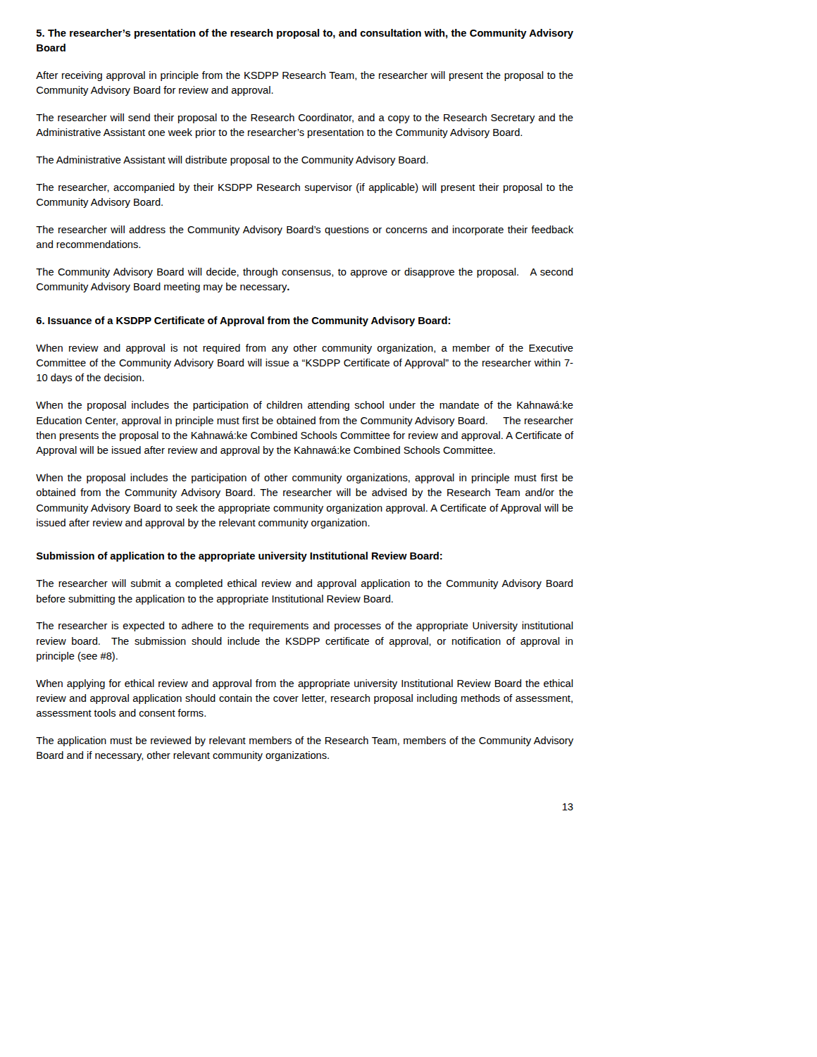5. The researcher’s presentation of the research proposal to, and consultation with, the Community Advisory Board
After receiving approval in principle from the KSDPP Research Team, the researcher will present the proposal to the Community Advisory Board for review and approval.
The researcher will send their proposal to the Research Coordinator, and a copy to the Research Secretary and the Administrative Assistant one week prior to the researcher’s presentation to the Community Advisory Board.
The Administrative Assistant will distribute proposal to the Community Advisory Board.
The researcher, accompanied by their KSDPP Research supervisor (if applicable) will present their proposal to the Community Advisory Board.
The researcher will address the Community Advisory Board’s questions or concerns and incorporate their feedback and recommendations.
The Community Advisory Board will decide, through consensus, to approve or disapprove the proposal. A second Community Advisory Board meeting may be necessary.
6. Issuance of a KSDPP Certificate of Approval from the Community Advisory Board:
When review and approval is not required from any other community organization, a member of the Executive Committee of the Community Advisory Board will issue a “KSDPP Certificate of Approval” to the researcher within 7-10 days of the decision.
When the proposal includes the participation of children attending school under the mandate of the Kahnawá:ke Education Center, approval in principle must first be obtained from the Community Advisory Board. The researcher then presents the proposal to the Kahnawá:ke Combined Schools Committee for review and approval. A Certificate of Approval will be issued after review and approval by the Kahnawá:ke Combined Schools Committee.
When the proposal includes the participation of other community organizations, approval in principle must first be obtained from the Community Advisory Board. The researcher will be advised by the Research Team and/or the Community Advisory Board to seek the appropriate community organization approval. A Certificate of Approval will be issued after review and approval by the relevant community organization.
Submission of application to the appropriate university Institutional Review Board:
The researcher will submit a completed ethical review and approval application to the Community Advisory Board before submitting the application to the appropriate Institutional Review Board.
The researcher is expected to adhere to the requirements and processes of the appropriate University institutional review board. The submission should include the KSDPP certificate of approval, or notification of approval in principle (see #8).
When applying for ethical review and approval from the appropriate university Institutional Review Board the ethical review and approval application should contain the cover letter, research proposal including methods of assessment, assessment tools and consent forms.
The application must be reviewed by relevant members of the Research Team, members of the Community Advisory Board and if necessary, other relevant community organizations.
13